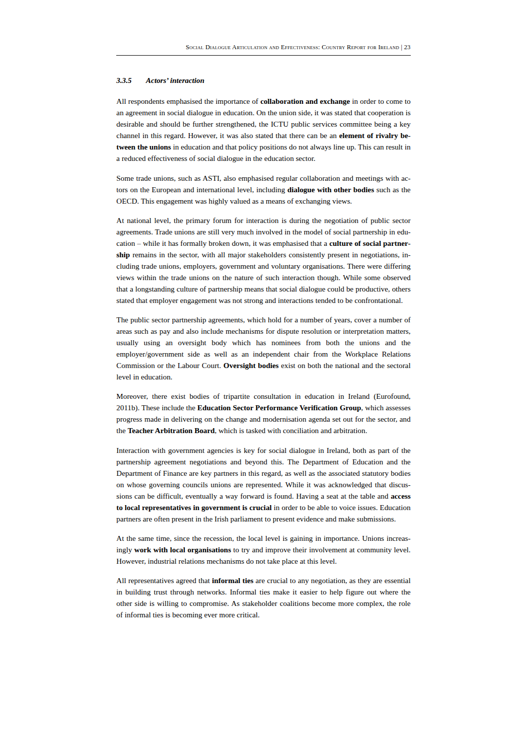Social Dialogue Articulation and Effectiveness: Country Report for Ireland | 23
3.3.5 Actors’ interaction
All respondents emphasised the importance of collaboration and exchange in order to come to an agreement in social dialogue in education. On the union side, it was stated that cooperation is desirable and should be further strengthened, the ICTU public services committee being a key channel in this regard. However, it was also stated that there can be an element of rivalry between the unions in education and that policy positions do not always line up. This can result in a reduced effectiveness of social dialogue in the education sector.
Some trade unions, such as ASTI, also emphasised regular collaboration and meetings with actors on the European and international level, including dialogue with other bodies such as the OECD. This engagement was highly valued as a means of exchanging views.
At national level, the primary forum for interaction is during the negotiation of public sector agreements. Trade unions are still very much involved in the model of social partnership in education – while it has formally broken down, it was emphasised that a culture of social partnership remains in the sector, with all major stakeholders consistently present in negotiations, including trade unions, employers, government and voluntary organisations. There were differing views within the trade unions on the nature of such interaction though. While some observed that a longstanding culture of partnership means that social dialogue could be productive, others stated that employer engagement was not strong and interactions tended to be confrontational.
The public sector partnership agreements, which hold for a number of years, cover a number of areas such as pay and also include mechanisms for dispute resolution or interpretation matters, usually using an oversight body which has nominees from both the unions and the employer/government side as well as an independent chair from the Workplace Relations Commission or the Labour Court. Oversight bodies exist on both the national and the sectoral level in education.
Moreover, there exist bodies of tripartite consultation in education in Ireland (Eurofound, 2011b). These include the Education Sector Performance Verification Group, which assesses progress made in delivering on the change and modernisation agenda set out for the sector, and the Teacher Arbitration Board, which is tasked with conciliation and arbitration.
Interaction with government agencies is key for social dialogue in Ireland, both as part of the partnership agreement negotiations and beyond this. The Department of Education and the Department of Finance are key partners in this regard, as well as the associated statutory bodies on whose governing councils unions are represented. While it was acknowledged that discussions can be difficult, eventually a way forward is found. Having a seat at the table and access to local representatives in government is crucial in order to be able to voice issues. Education partners are often present in the Irish parliament to present evidence and make submissions.
At the same time, since the recession, the local level is gaining in importance. Unions increasingly work with local organisations to try and improve their involvement at community level. However, industrial relations mechanisms do not take place at this level.
All representatives agreed that informal ties are crucial to any negotiation, as they are essential in building trust through networks. Informal ties make it easier to help figure out where the other side is willing to compromise. As stakeholder coalitions become more complex, the role of informal ties is becoming ever more critical.